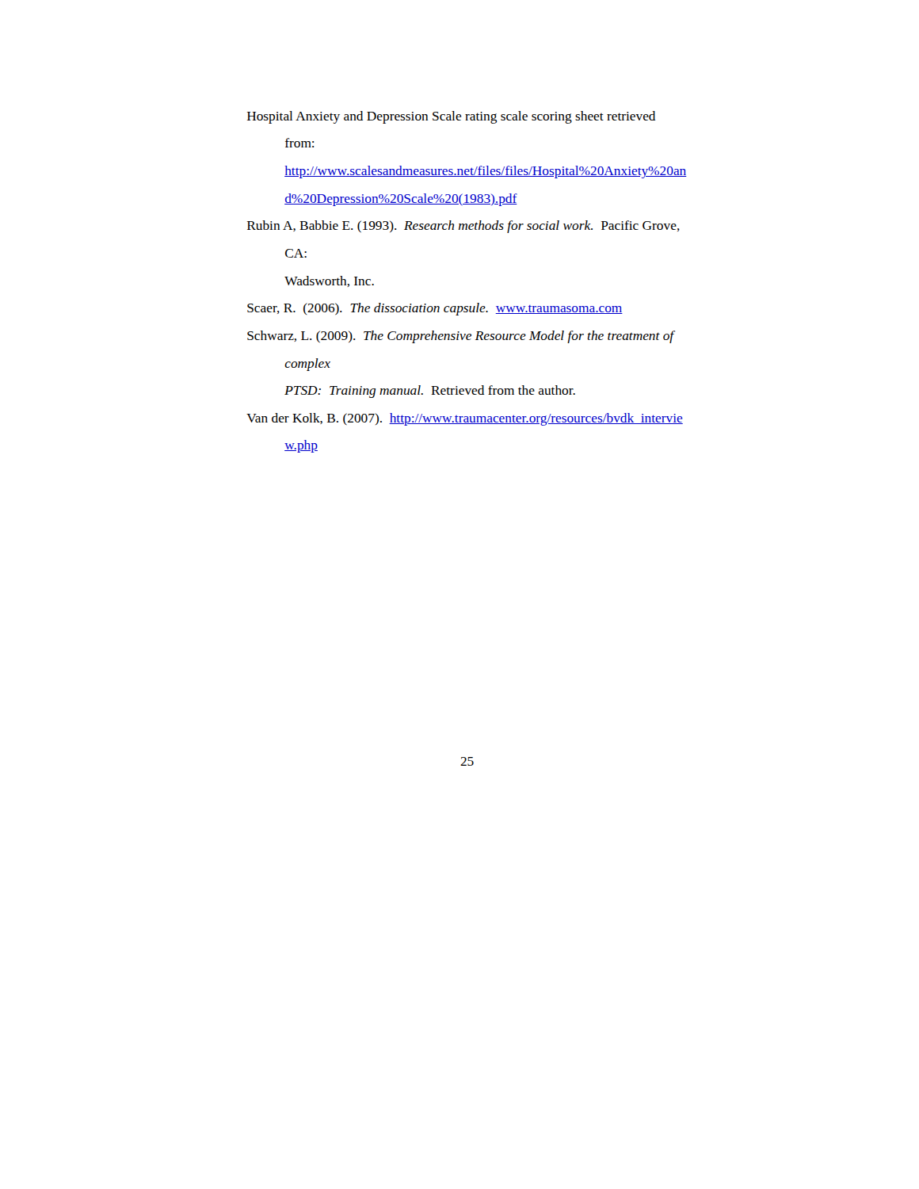Hospital Anxiety and Depression Scale rating scale scoring sheet retrieved from:
http://www.scalesandmeasures.net/files/files/Hospital%20Anxiety%20and%20Depression%20Scale%20(1983).pdf
Rubin A, Babbie E. (1993). Research methods for social work. Pacific Grove, CA:
Wadsworth, Inc.
Scaer, R. (2006). The dissociation capsule. www.traumasoma.com
Schwarz, L. (2009). The Comprehensive Resource Model for the treatment of complex
PTSD: Training manual. Retrieved from the author.
Van der Kolk, B. (2007). http://www.traumacenter.org/resources/bvdk_interview.php
25